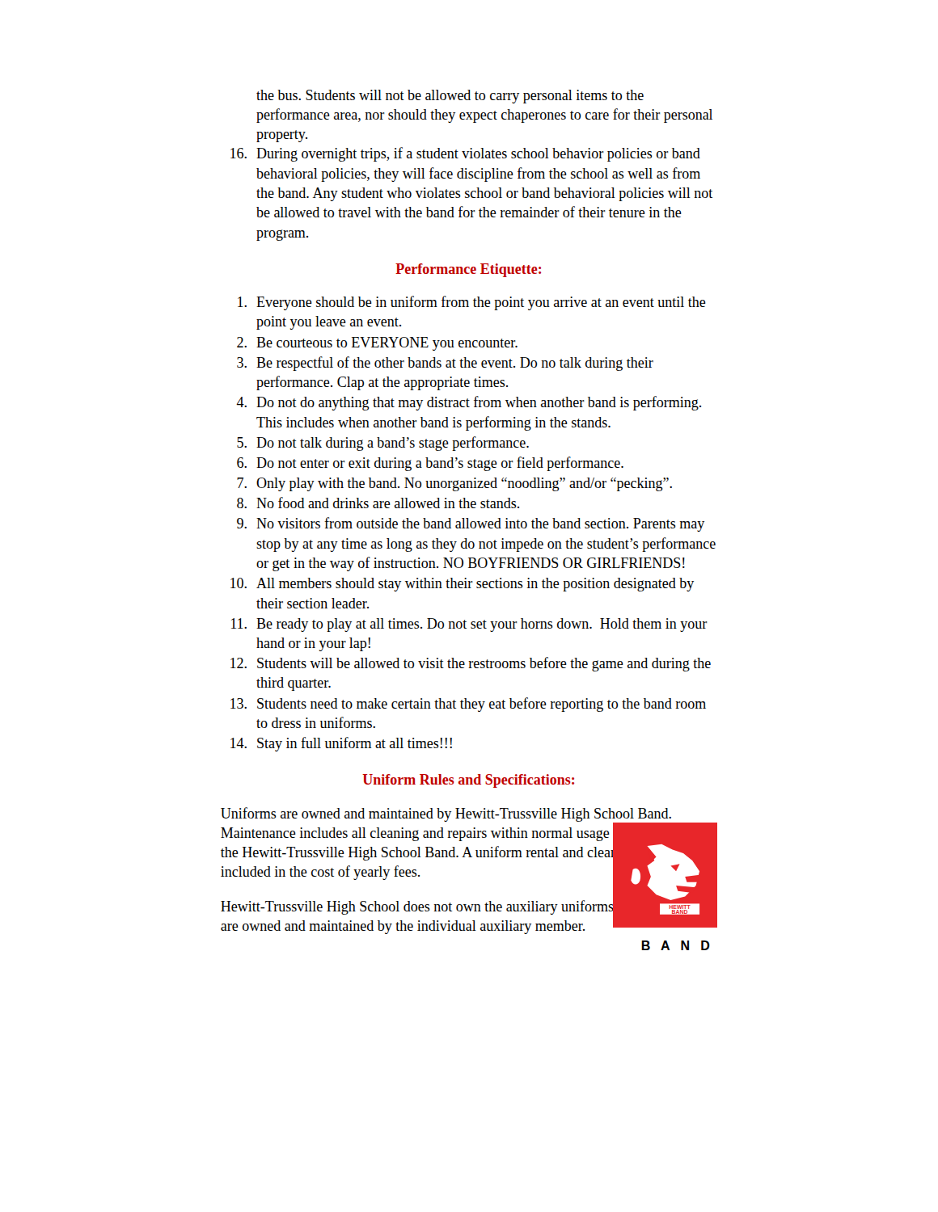the bus. Students will not be allowed to carry personal items to the performance area, nor should they expect chaperones to care for their personal property.
During overnight trips, if a student violates school behavior policies or band behavioral policies, they will face discipline from the school as well as from the band. Any student who violates school or band behavioral policies will not be allowed to travel with the band for the remainder of their tenure in the program.
Performance Etiquette:
Everyone should be in uniform from the point you arrive at an event until the point you leave an event.
Be courteous to EVERYONE you encounter.
Be respectful of the other bands at the event. Do no talk during their performance. Clap at the appropriate times.
Do not do anything that may distract from when another band is performing. This includes when another band is performing in the stands.
Do not talk during a band’s stage performance.
Do not enter or exit during a band’s stage or field performance.
Only play with the band. No unorganized “noodling” and/or “pecking”.
No food and drinks are allowed in the stands.
No visitors from outside the band allowed into the band section. Parents may stop by at any time as long as they do not impede on the student’s performance or get in the way of instruction. NO BOYFRIENDS OR GIRLFRIENDS!
All members should stay within their sections in the position designated by their section leader.
Be ready to play at all times. Do not set your horns down. Hold them in your hand or in your lap!
Students will be allowed to visit the restrooms before the game and during the third quarter.
Students need to make certain that they eat before reporting to the band room to dress in uniforms.
Stay in full uniform at all times!!!
Uniform Rules and Specifications:
Uniforms are owned and maintained by Hewitt-Trussville High School Band. Maintenance includes all cleaning and repairs within normal usage by members of the Hewitt-Trussville High School Band. A uniform rental and cleaning fee are included in the cost of yearly fees.
Hewitt-Trussville High School does not own the auxiliary uniforms. Those uniforms are owned and maintained by the individual auxiliary member.
HEWITT BAND
B A N D